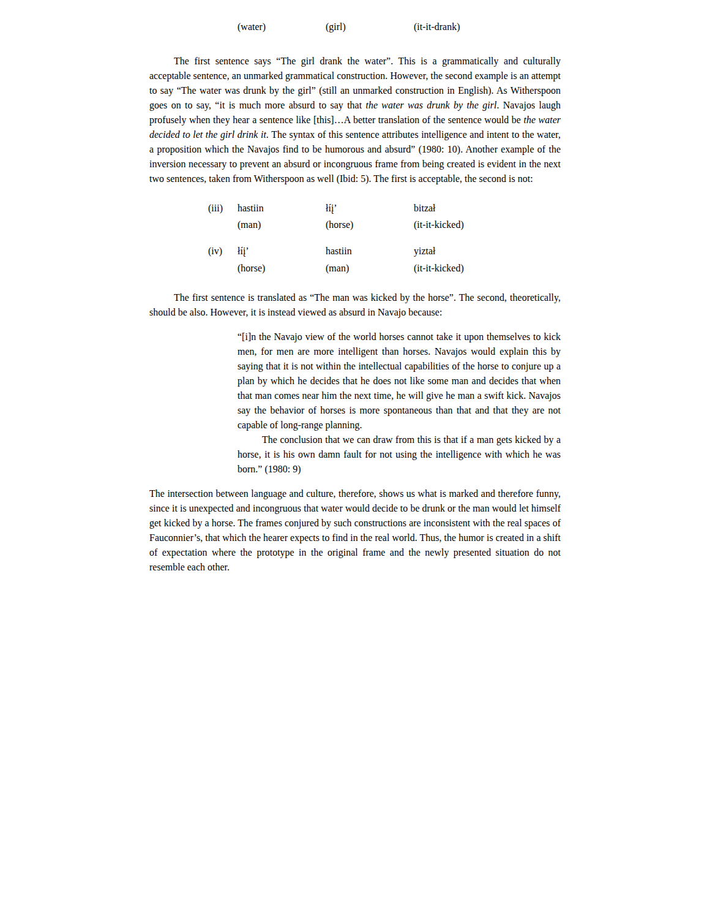(water) (girl) (it-it-drank)
The first sentence says “The girl drank the water”. This is a grammatically and culturally acceptable sentence, an unmarked grammatical construction. However, the second example is an attempt to say “The water was drunk by the girl” (still an unmarked construction in English). As Witherspoon goes on to say, “it is much more absurd to say that the water was drunk by the girl. Navajos laugh profusely when they hear a sentence like [this]…A better translation of the sentence would be the water decided to let the girl drink it. The syntax of this sentence attributes intelligence and intent to the water, a proposition which the Navajos find to be humorous and absurd” (1980: 10). Another example of the inversion necessary to prevent an absurd or incongruous frame from being created is evident in the next two sentences, taken from Witherspoon as well (Ibid: 5). The first is acceptable, the second is not:
(iii) hastiin łíį’ bitzał
(man) (horse) (it-it-kicked)
(iv) łíį’ hastiin yiztał
(horse) (man) (it-it-kicked)
The first sentence is translated as “The man was kicked by the horse”. The second, theoretically, should be also. However, it is instead viewed as absurd in Navajo because:
“[i]n the Navajo view of the world horses cannot take it upon themselves to kick men, for men are more intelligent than horses. Navajos would explain this by saying that it is not within the intellectual capabilities of the horse to conjure up a plan by which he decides that he does not like some man and decides that when that man comes near him the next time, he will give he man a swift kick. Navajos say the behavior of horses is more spontaneous than that and that they are not capable of long-range planning.
The conclusion that we can draw from this is that if a man gets kicked by a horse, it is his own damn fault for not using the intelligence with which he was born.” (1980: 9)
The intersection between language and culture, therefore, shows us what is marked and therefore funny, since it is unexpected and incongruous that water would decide to be drunk or the man would let himself get kicked by a horse. The frames conjured by such constructions are inconsistent with the real spaces of Fauconnier’s, that which the hearer expects to find in the real world. Thus, the humor is created in a shift of expectation where the prototype in the original frame and the newly presented situation do not resemble each other.